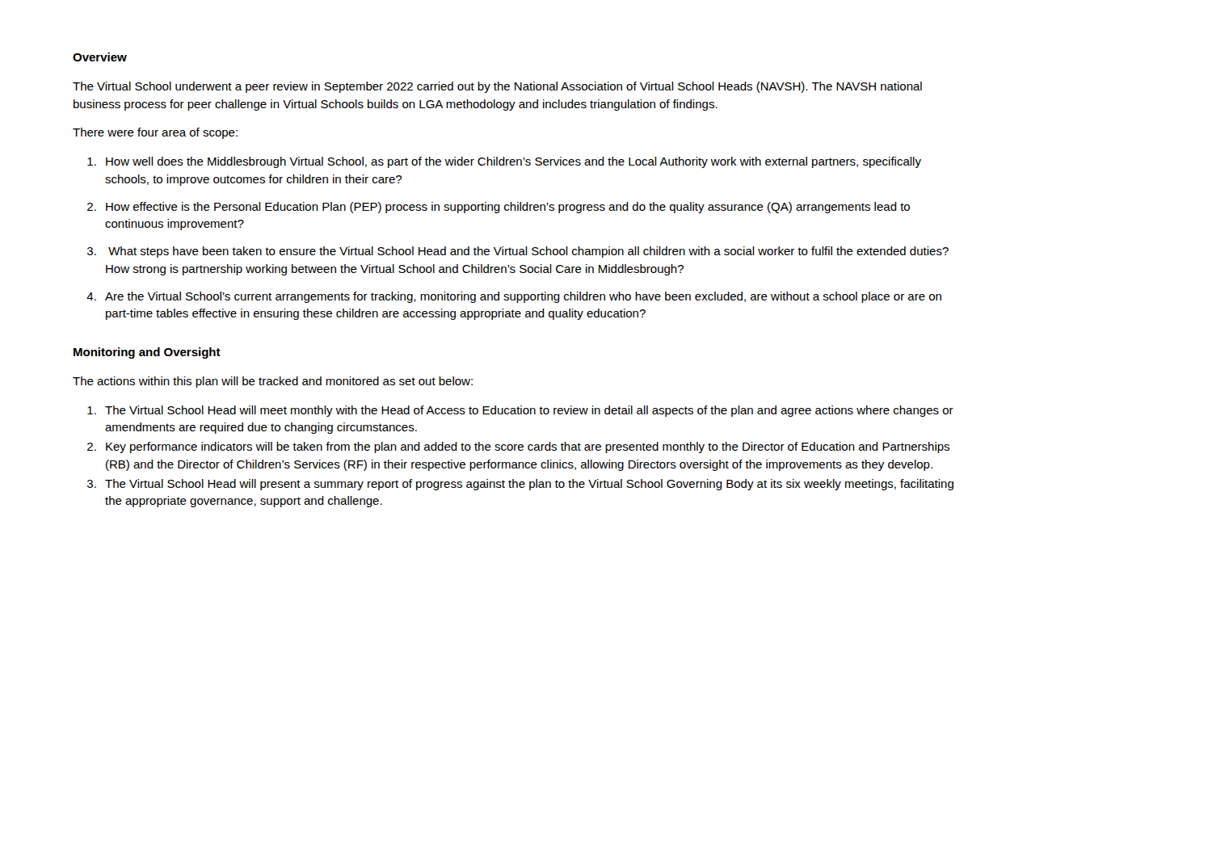Overview
The Virtual School underwent a peer review in September 2022 carried out by the National Association of Virtual School Heads (NAVSH). The NAVSH national business process for peer challenge in Virtual Schools builds on LGA methodology and includes triangulation of findings.
There were four area of scope:
How well does the Middlesbrough Virtual School, as part of the wider Children’s Services and the Local Authority work with external partners, specifically schools, to improve outcomes for children in their care?
How effective is the Personal Education Plan (PEP) process in supporting children’s progress and do the quality assurance (QA) arrangements lead to continuous improvement?
What steps have been taken to ensure the Virtual School Head and the Virtual School champion all children with a social worker to fulfil the extended duties? How strong is partnership working between the Virtual School and Children’s Social Care in Middlesbrough?
Are the Virtual School’s current arrangements for tracking, monitoring and supporting children who have been excluded, are without a school place or are on part-time tables effective in ensuring these children are accessing appropriate and quality education?
Monitoring and Oversight
The actions within this plan will be tracked and monitored as set out below:
The Virtual School Head will meet monthly with the Head of Access to Education to review in detail all aspects of the plan and agree actions where changes or amendments are required due to changing circumstances.
Key performance indicators will be taken from the plan and added to the score cards that are presented monthly to the Director of Education and Partnerships (RB) and the Director of Children’s Services (RF) in their respective performance clinics, allowing Directors oversight of the improvements as they develop.
The Virtual School Head will present a summary report of progress against the plan to the Virtual School Governing Body at its six weekly meetings, facilitating the appropriate governance, support and challenge.